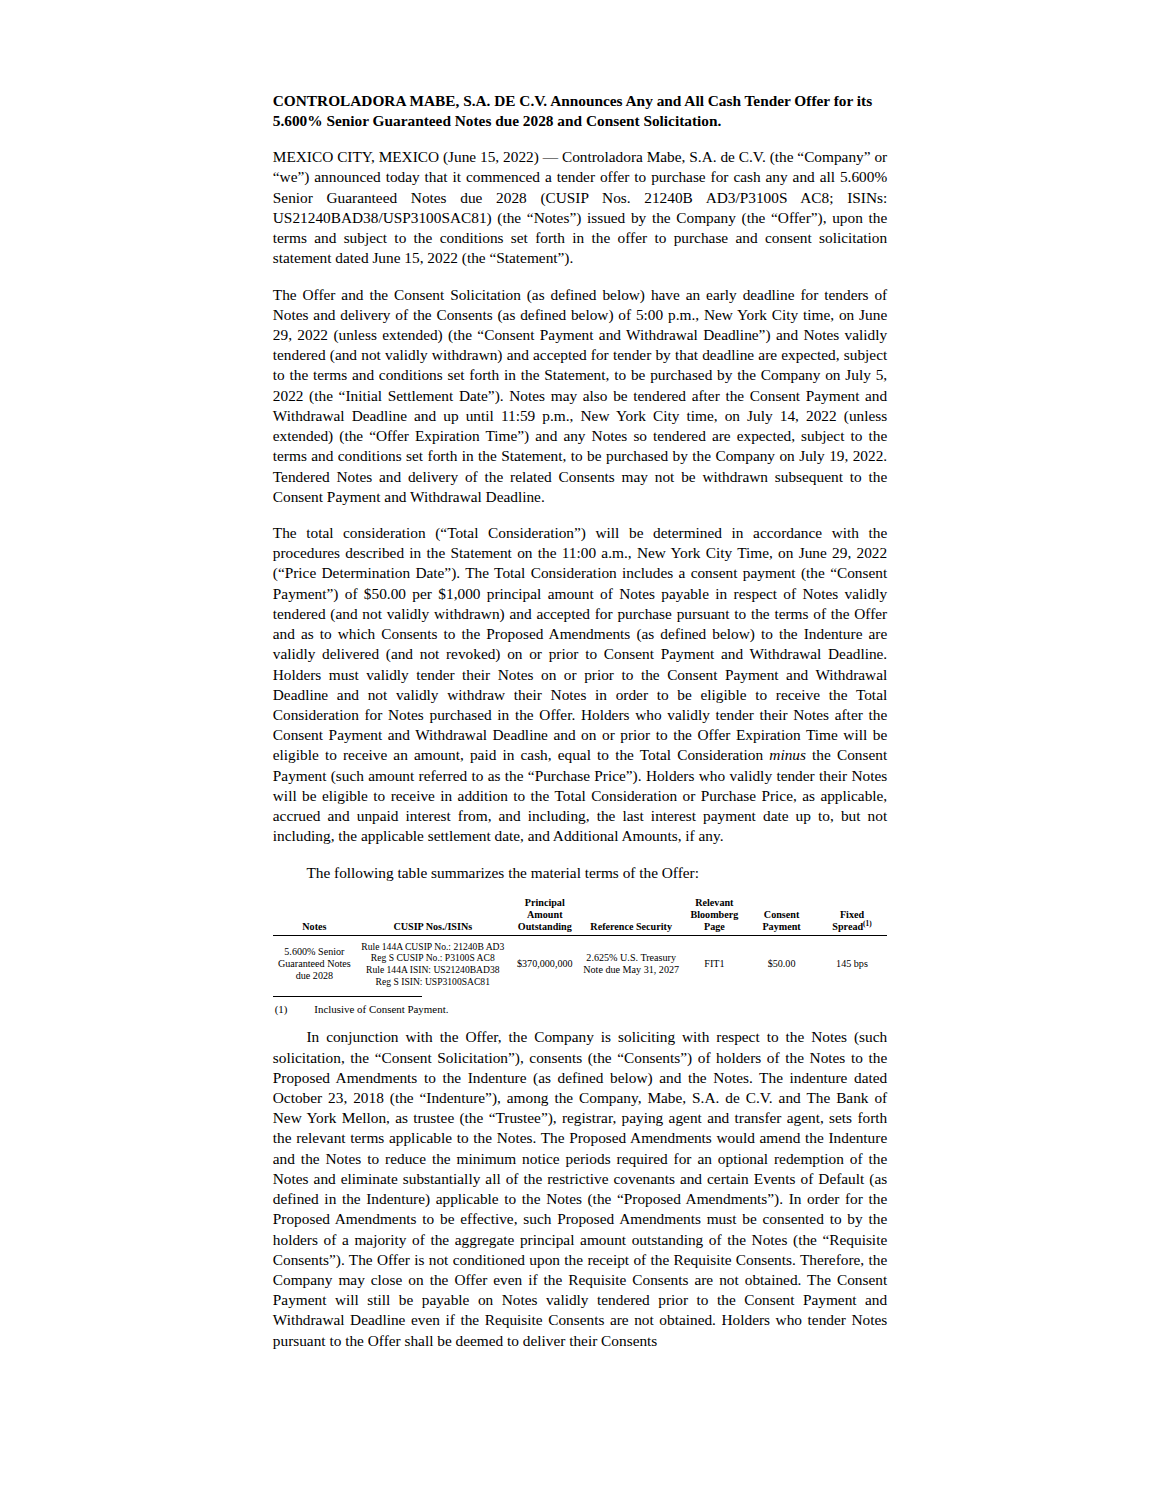CONTROLADORA MABE, S.A. DE C.V. Announces Any and All Cash Tender Offer for its 5.600% Senior Guaranteed Notes due 2028 and Consent Solicitation.
MEXICO CITY, MEXICO (June 15, 2022) — Controladora Mabe, S.A. de C.V. (the “Company” or “we”) announced today that it commenced a tender offer to purchase for cash any and all 5.600% Senior Guaranteed Notes due 2028 (CUSIP Nos. 21240B AD3/P3100S AC8; ISINs: US21240BAD38/USP3100SAC81) (the “Notes”) issued by the Company (the “Offer”), upon the terms and subject to the conditions set forth in the offer to purchase and consent solicitation statement dated June 15, 2022 (the “Statement”).
The Offer and the Consent Solicitation (as defined below) have an early deadline for tenders of Notes and delivery of the Consents (as defined below) of 5:00 p.m., New York City time, on June 29, 2022 (unless extended) (the “Consent Payment and Withdrawal Deadline”) and Notes validly tendered (and not validly withdrawn) and accepted for tender by that deadline are expected, subject to the terms and conditions set forth in the Statement, to be purchased by the Company on July 5, 2022 (the “Initial Settlement Date”). Notes may also be tendered after the Consent Payment and Withdrawal Deadline and up until 11:59 p.m., New York City time, on July 14, 2022 (unless extended) (the “Offer Expiration Time”) and any Notes so tendered are expected, subject to the terms and conditions set forth in the Statement, to be purchased by the Company on July 19, 2022. Tendered Notes and delivery of the related Consents may not be withdrawn subsequent to the Consent Payment and Withdrawal Deadline.
The total consideration (“Total Consideration”) will be determined in accordance with the procedures described in the Statement on the 11:00 a.m., New York City Time, on June 29, 2022 (“Price Determination Date”). The Total Consideration includes a consent payment (the “Consent Payment”) of $50.00 per $1,000 principal amount of Notes payable in respect of Notes validly tendered (and not validly withdrawn) and accepted for purchase pursuant to the terms of the Offer and as to which Consents to the Proposed Amendments (as defined below) to the Indenture are validly delivered (and not revoked) on or prior to Consent Payment and Withdrawal Deadline. Holders must validly tender their Notes on or prior to the Consent Payment and Withdrawal Deadline and not validly withdraw their Notes in order to be eligible to receive the Total Consideration for Notes purchased in the Offer. Holders who validly tender their Notes after the Consent Payment and Withdrawal Deadline and on or prior to the Offer Expiration Time will be eligible to receive an amount, paid in cash, equal to the Total Consideration minus the Consent Payment (such amount referred to as the “Purchase Price”). Holders who validly tender their Notes will be eligible to receive in addition to the Total Consideration or Purchase Price, as applicable, accrued and unpaid interest from, and including, the last interest payment date up to, but not including, the applicable settlement date, and Additional Amounts, if any.
The following table summarizes the material terms of the Offer:
| Notes | CUSIP Nos./ISINs | Principal Amount Outstanding | Reference Security | Relevant Bloomberg Page | Consent Payment | Fixed Spread (1) |
| --- | --- | --- | --- | --- | --- | --- |
| 5.600% Senior Guaranteed Notes due 2028 | Rule 144A CUSIP No.: 21240B AD3 Reg S CUSIP No.: P3100S AC8 Rule 144A ISIN: US21240BAD38 Reg S ISIN: USP3100SAC81 | $370,000,000 | 2.625% U.S. Treasury Note due May 31, 2027 | FIT1 | $50.00 | 145 bps |
(1) Inclusive of Consent Payment.
In conjunction with the Offer, the Company is soliciting with respect to the Notes (such solicitation, the “Consent Solicitation”), consents (the “Consents”) of holders of the Notes to the Proposed Amendments to the Indenture (as defined below) and the Notes. The indenture dated October 23, 2018 (the “Indenture”), among the Company, Mabe, S.A. de C.V. and The Bank of New York Mellon, as trustee (the “Trustee”), registrar, paying agent and transfer agent, sets forth the relevant terms applicable to the Notes. The Proposed Amendments would amend the Indenture and the Notes to reduce the minimum notice periods required for an optional redemption of the Notes and eliminate substantially all of the restrictive covenants and certain Events of Default (as defined in the Indenture) applicable to the Notes (the “Proposed Amendments”). In order for the Proposed Amendments to be effective, such Proposed Amendments must be consented to by the holders of a majority of the aggregate principal amount outstanding of the Notes (the “Requisite Consents”). The Offer is not conditioned upon the receipt of the Requisite Consents. Therefore, the Company may close on the Offer even if the Requisite Consents are not obtained. The Consent Payment will still be payable on Notes validly tendered prior to the Consent Payment and Withdrawal Deadline even if the Requisite Consents are not obtained. Holders who tender Notes pursuant to the Offer shall be deemed to deliver their Consents